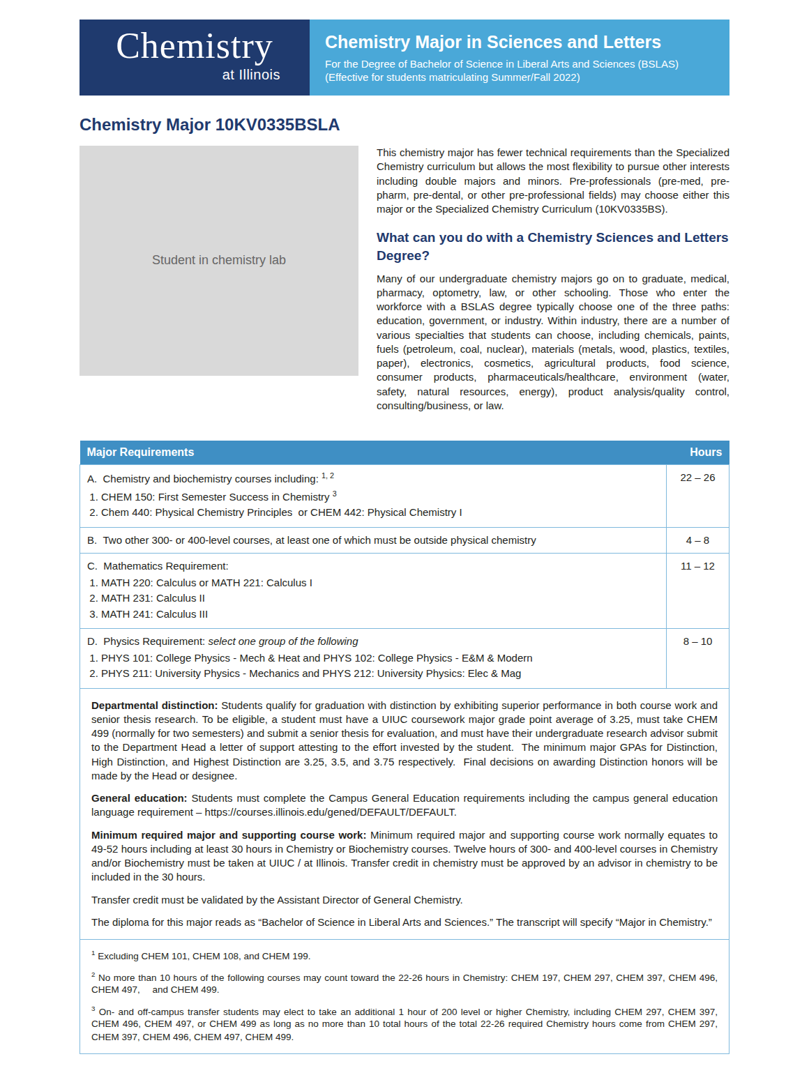Chemistry
at Illinois
Chemistry Major in Sciences and Letters
For the Degree of Bachelor of Science in Liberal Arts and Sciences (BSLAS)
(Effective for students matriculating Summer/Fall 2022)
Chemistry Major 10KV0335BSLA
This chemistry major has fewer technical requirements than the Specialized Chemistry curriculum but allows the most flexibility to pursue other interests including double majors and minors. Pre-professionals (pre-med, pre-pharm, pre-dental, or other pre-professional fields) may choose either this major or the Specialized Chemistry Curriculum (10KV0335BS).
What can you do with a Chemistry Sciences and Letters Degree?
Many of our undergraduate chemistry majors go on to graduate, medical, pharmacy, optometry, law, or other schooling. Those who enter the workforce with a BSLAS degree typically choose one of the three paths: education, government, or industry. Within industry, there are a number of various specialties that students can choose, including chemicals, paints, fuels (petroleum, coal, nuclear), materials (metals, wood, plastics, textiles, paper), electronics, cosmetics, agricultural products, food science, consumer products, pharmaceuticals/healthcare, environment (water, safety, natural resources, energy), product analysis/quality control, consulting/business, or law.
| Major Requirements | Hours |
| --- | --- |
| A. Chemistry and biochemistry courses including: 1, 2 CHEM 150: First Semester Success in Chemistry 3 Chem 440: Physical Chemistry Principles or CHEM 442: Physical Chemistry I | 22 – 26 |
| B. Two other 300- or 400-level courses, at least one of which must be outside physical chemistry | 4 – 8 |
| C. Mathematics Requirement: MATH 220: Calculus or MATH 221: Calculus I MATH 231: Calculus II MATH 241: Calculus III | 11 – 12 |
| D. Physics Requirement: select one group of the following PHYS 101: College Physics - Mech & Heat and PHYS 102: College Physics - E&M & Modern PHYS 211: University Physics - Mechanics and PHYS 212: University Physics: Elec & Mag | 8 – 10 |
Departmental distinction: Students qualify for graduation with distinction by exhibiting superior performance in both course work and senior thesis research. To be eligible, a student must have a UIUC coursework major grade point average of 3.25, must take CHEM 499 (normally for two semesters) and submit a senior thesis for evaluation, and must have their undergraduate research advisor submit to the Department Head a letter of support attesting to the effort invested by the student. The minimum major GPAs for Distinction, High Distinction, and Highest Distinction are 3.25, 3.5, and 3.75 respectively. Final decisions on awarding Distinction honors will be made by the Head or designee.
General education: Students must complete the Campus General Education requirements including the campus general education language requirement – https://courses.illinois.edu/gened/DEFAULT/DEFAULT.
Minimum required major and supporting course work: Minimum required major and supporting course work normally equates to 49-52 hours including at least 30 hours in Chemistry or Biochemistry courses. Twelve hours of 300- and 400-level courses in Chemistry and/or Biochemistry must be taken at UIUC / at Illinois. Transfer credit in chemistry must be approved by an advisor in chemistry to be included in the 30 hours.
Transfer credit must be validated by the Assistant Director of General Chemistry.
The diploma for this major reads as “Bachelor of Science in Liberal Arts and Sciences.” The transcript will specify “Major in Chemistry.”
1 Excluding CHEM 101, CHEM 108, and CHEM 199.
2 No more than 10 hours of the following courses may count toward the 22-26 hours in Chemistry: CHEM 197, CHEM 297, CHEM 397, CHEM 496, CHEM 497, and CHEM 499.
3 On- and off-campus transfer students may elect to take an additional 1 hour of 200 level or higher Chemistry, including CHEM 297, CHEM 397, CHEM 496, CHEM 497, or CHEM 499 as long as no more than 10 total hours of the total 22-26 required Chemistry hours come from CHEM 297, CHEM 397, CHEM 496, CHEM 497, CHEM 499.